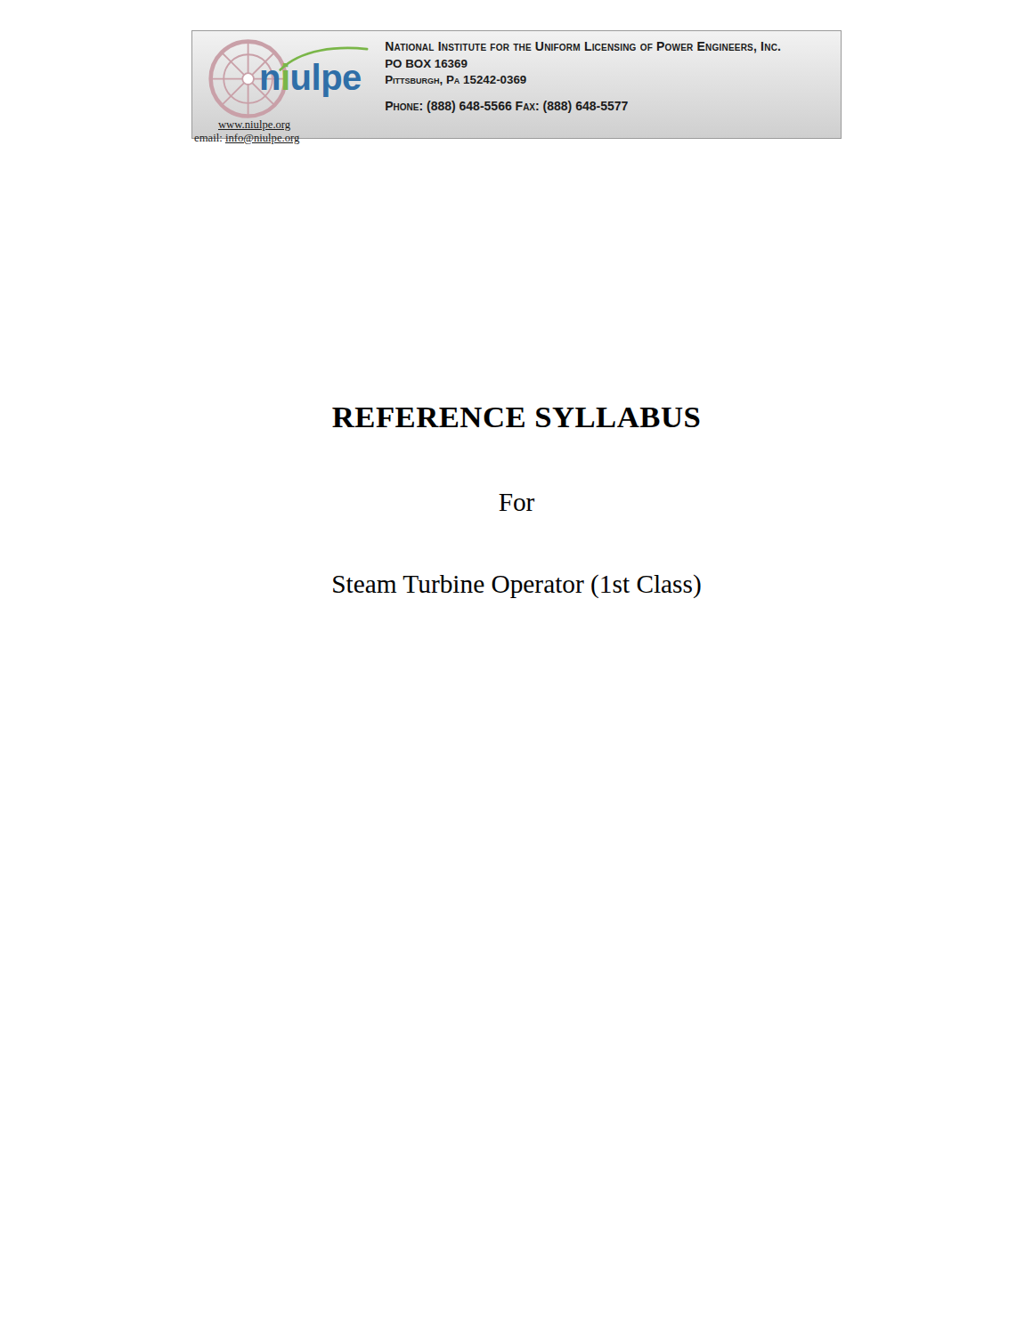niulpe
www.niulpe.org
email: info@niulpe.org
National Institute for the Uniform Licensing of Power Engineers, Inc.
PO BOX 16369
Pittsburgh, Pa 15242-0369
Phone: (888) 648-5566 Fax: (888) 648-5577
REFERENCE SYLLABUS
For
Steam Turbine Operator (1st Class)